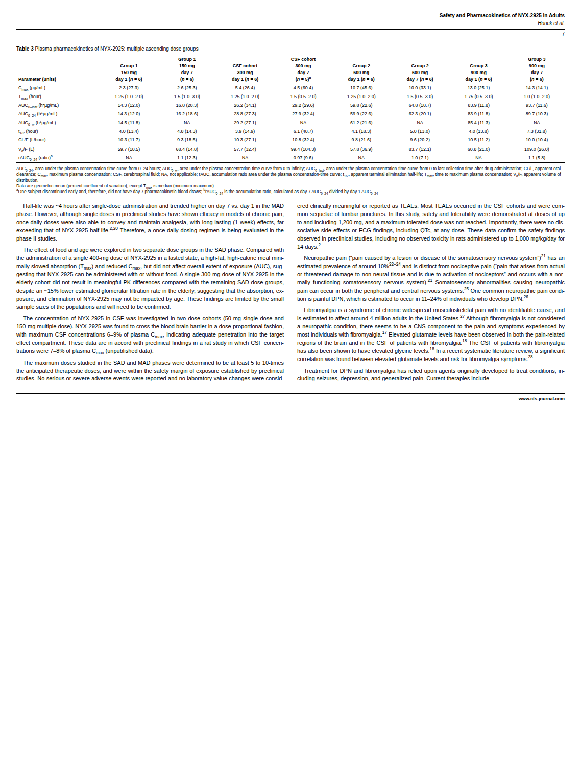Safety and Pharmacokinetics of NYX-2925 in Adults
Houck et al.
7
Table 3 Plasma pharmacokinetics of NYX-2925: multiple ascending dose groups
| Parameter (units) | Group 1 150 mg day 1 ( n = 6) | Group 1 150 mg day 7 ( n = 6) | CSF cohort 300 mg day 1 ( n = 6) | CSF cohort 300 mg day 7 ( n = 5) a | Group 2 600 mg day 1 ( n = 6) | Group 2 600 mg day 7 ( n = 6) | Group 3 900 mg day 1 ( n = 6) | Group 3 900 mg day 7 ( n = 6) |
| --- | --- | --- | --- | --- | --- | --- | --- | --- |
| C max (µg/mL) | 2.3 (27.3) | 2.6 (25.3) | 5.4 (26.4) | 4.5 (60.4) | 10.7 (45.6) | 10.0 (33.1) | 13.0 (25.1) | 14.3 (14.1) |
| T max (hour) | 1.25 (1.0–2.0) | 1.5 (1.0–3.0) | 1.25 (1.0–2.0) | 1.5 (0.5–2.0) | 1.25 (1.0–2.0) | 1.5 (0.5–3.0) | 1.75 (0.5–3.0) | 1.0 (1.0–2.0) |
| AUC 0–last (h*µg/mL) | 14.3 (12.0) | 16.8 (20.3) | 26.2 (34.1) | 29.2 (29.6) | 59.8 (22.6) | 64.8 (18.7) | 83.9 (11.8) | 93.7 (11.6) |
| AUC 0–24 (h*µg/mL) | 14.3 (12.0) | 16.2 (18.6) | 28.8 (27.3) | 27.9 (32.4) | 59.9 (22.6) | 62.3 (20.1) | 83.9 (11.8) | 89.7 (10.3) |
| AUC 0–∞ (h*µg/mL) | 14.5 (11.8) | NA | 29.2 (27.1) | NA | 61.2 (21.6) | NA | 85.4 (11.3) | NA |
| t 1/2 (hour) | 4.0 (13.4) | 4.8 (14.3) | 3.9 (14.9) | 6.1 (48.7) | 4.1 (18.3) | 5.8 (13.0) | 4.0 (13.8) | 7.3 (31.8) |
| CL/F (L/hour) | 10.3 (11.7) | 9.3 (18.5) | 10.3 (27.1) | 10.8 (32.4) | 9.8 (21.6) | 9.6 (20.2) | 10.5 (11.2) | 10.0 (10.4) |
| V d /F (L) | 59.7 (18.5) | 68.4 (14.8) | 57.7 (32.4) | 99.4 (104.3) | 57.8 (36.9) | 83.7 (12.1) | 60.8 (21.0) | 109.0 (26.0) |
| rAUC 0–24 (ratio) b | NA | 1.1 (12.3) | NA | 0.97 (9.6) | NA | 1.0 (7.1) | NA | 1.1 (5.8) |
AUC0–24, area under the plasma concentration-time curve from 0–24 hours; AUC0–∞, area under the plasma concentration-time curve from 0 to infinity; AUC0–last, area under the plasma concentration-time curve from 0 to last collection time after drug administration; CL/F, apparent oral clearance; Cmax, maximum plasma concentration; CSF, cerebrospinal fluid; NA, not applicable; rAUC, accumulation ratio area under the plasma concentration-time curve; t1/2, apparent terminal elimination half-life; Tmax, time to maximum plasma concentration; Vd/F, apparent volume of distribution.
Data are geometric mean (percent coefficient of variation), except Tmax is median (minimum-maximum).
aOne subject discontinued early and, therefore, did not have day 7 pharmacokinetic blood draws; brAUC0–24 is the accumulation ratio, calculated as day 7 AUC0–24 divided by day 1 AUC0–24.
Half-life was ~4 hours after single-dose administration and trended higher on day 7 vs. day 1 in the MAD phase. However, although single doses in preclinical studies have shown efficacy in models of chronic pain, once-daily doses were also able to convey and maintain analgesia, with long-lasting (1 week) effects, far exceeding that of NYX-2925 half-life.2,20 Therefore, a once-daily dosing regimen is being evaluated in the phase II studies.
The effect of food and age were explored in two separate dose groups in the SAD phase. Compared with the administration of a single 400-mg dose of NYX-2925 in a fasted state, a high-fat, high-calorie meal minimally slowed absorption (Tmax) and reduced Cmax, but did not affect overall extent of exposure (AUC), suggesting that NYX-2925 can be administered with or without food. A single 300-mg dose of NYX-2925 in the elderly cohort did not result in meaningful PK differences compared with the remaining SAD dose groups, despite an ~15% lower estimated glomerular filtration rate in the elderly, suggesting that the absorption, exposure, and elimination of NYX-2925 may not be impacted by age. These findings are limited by the small sample sizes of the populations and will need to be confirmed.
The concentration of NYX-2925 in CSF was investigated in two dose cohorts (50-mg single dose and 150-mg multiple dose). NYX-2925 was found to cross the blood brain barrier in a dose-proportional fashion, with maximum CSF concentrations 6–9% of plasma Cmax, indicating adequate penetration into the target effect compartment. These data are in accord with preclinical findings in a rat study in which CSF concentrations were 7–8% of plasma Cmax (unpublished data).
The maximum doses studied in the SAD and MAD phases were determined to be at least 5 to 10-times the anticipated therapeutic doses, and were within the safety margin of exposure established by preclinical studies. No serious or severe adverse events were reported and no laboratory value changes were considered clinically meaningful or reported as TEAEs. Most TEAEs occurred in the CSF cohorts and were common sequelae of lumbar punctures. In this study, safety and tolerability were demonstrated at doses of up to and including 1,200 mg, and a maximum tolerated dose was not reached. Importantly, there were no dissociative side effects or ECG findings, including QTc, at any dose. These data confirm the safety findings observed in preclinical studies, including no observed toxicity in rats administered up to 1,000 mg/kg/day for 14 days.2
Neuropathic pain (“pain caused by a lesion or disease of the somatosensory nervous system”)21 has an estimated prevalence of around 10%22–24 and is distinct from nociceptive pain (“pain that arises from actual or threatened damage to non-neural tissue and is due to activation of nociceptors” and occurs with a normally functioning somatosensory nervous system).21 Somatosensory abnormalities causing neuropathic pain can occur in both the peripheral and central nervous systems.25 One common neuropathic pain condition is painful DPN, which is estimated to occur in 11–24% of individuals who develop DPN.26
Fibromyalgia is a syndrome of chronic widespread musculoskeletal pain with no identifiable cause, and is estimated to affect around 4 million adults in the United States.27 Although fibromyalgia is not considered a neuropathic condition, there seems to be a CNS component to the pain and symptoms experienced by most individuals with fibromyalgia.17 Elevated glutamate levels have been observed in both the pain-related regions of the brain and in the CSF of patients with fibromyalgia.18 The CSF of patients with fibromyalgia has also been shown to have elevated glycine levels.18 In a recent systematic literature review, a significant correlation was found between elevated glutamate levels and risk for fibromyalgia symptoms.28
Treatment for DPN and fibromyalgia has relied upon agents originally developed to treat conditions, including seizures, depression, and generalized pain. Current therapies include
www.cts-journal.com